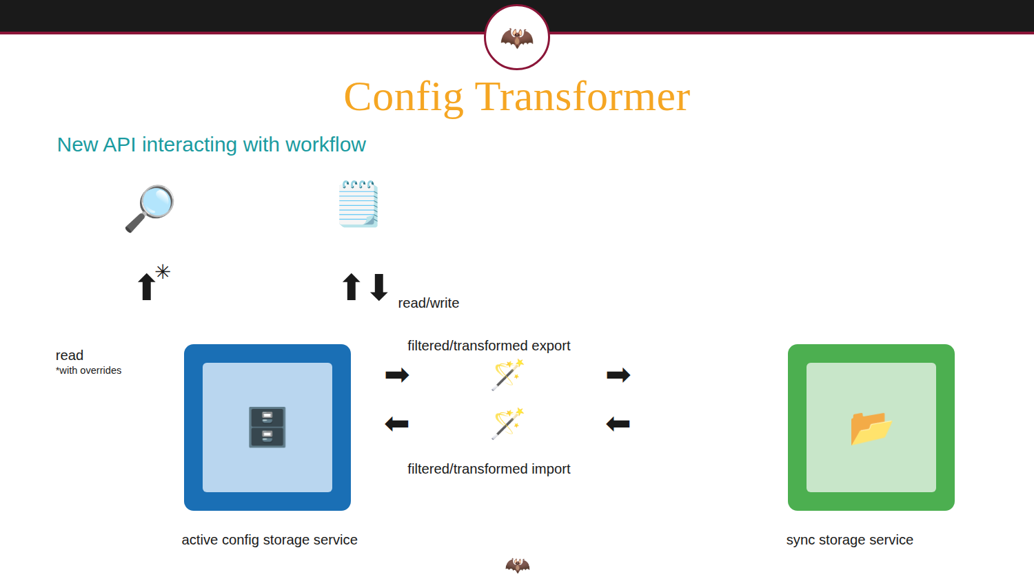🦇
Config Transformer
New API interacting with workflow
🔍 🗒️ ⬆✳ ⬆⬇
read*with overrides
read/write
filtered/transformed export
filtered/transformed import
🗄️
📂
active config storage service
sync storage service
➡ 🪄 ➡
⬅ 🪄 ⬅
🦇